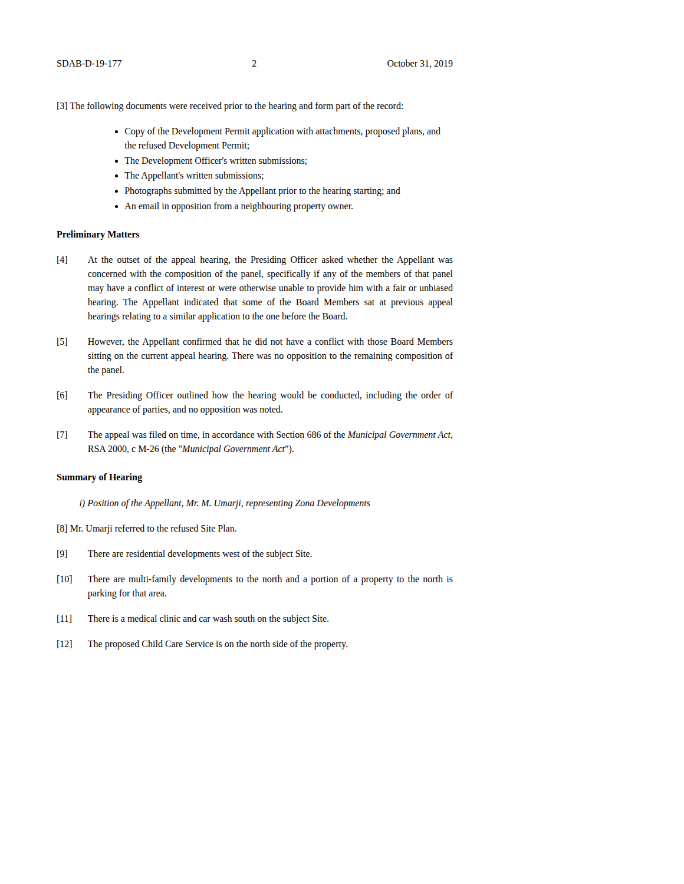SDAB-D-19-177
2
October 31, 2019
[3] The following documents were received prior to the hearing and form part of the record:
Copy of the Development Permit application with attachments, proposed plans, and the refused Development Permit;
The Development Officer's written submissions;
The Appellant's written submissions;
Photographs submitted by the Appellant prior to the hearing starting; and
An email in opposition from a neighbouring property owner.
Preliminary Matters
[4]
At the outset of the appeal hearing, the Presiding Officer asked whether the Appellant was concerned with the composition of the panel, specifically if any of the members of that panel may have a conflict of interest or were otherwise unable to provide him with a fair or unbiased hearing. The Appellant indicated that some of the Board Members sat at previous appeal hearings relating to a similar application to the one before the Board.
[5]
However, the Appellant confirmed that he did not have a conflict with those Board Members sitting on the current appeal hearing. There was no opposition to the remaining composition of the panel.
[6]
The Presiding Officer outlined how the hearing would be conducted, including the order of appearance of parties, and no opposition was noted.
[7]
The appeal was filed on time, in accordance with Section 686 of the Municipal Government Act, RSA 2000, c M-26 (the "Municipal Government Act").
Summary of Hearing
i) Position of the Appellant, Mr. M. Umarji, representing Zona Developments
[8] Mr. Umarji referred to the refused Site Plan.
[9]
There are residential developments west of the subject Site.
[10]
There are multi-family developments to the north and a portion of a property to the north is parking for that area.
[11]
There is a medical clinic and car wash south on the subject Site.
[12]
The proposed Child Care Service is on the north side of the property.